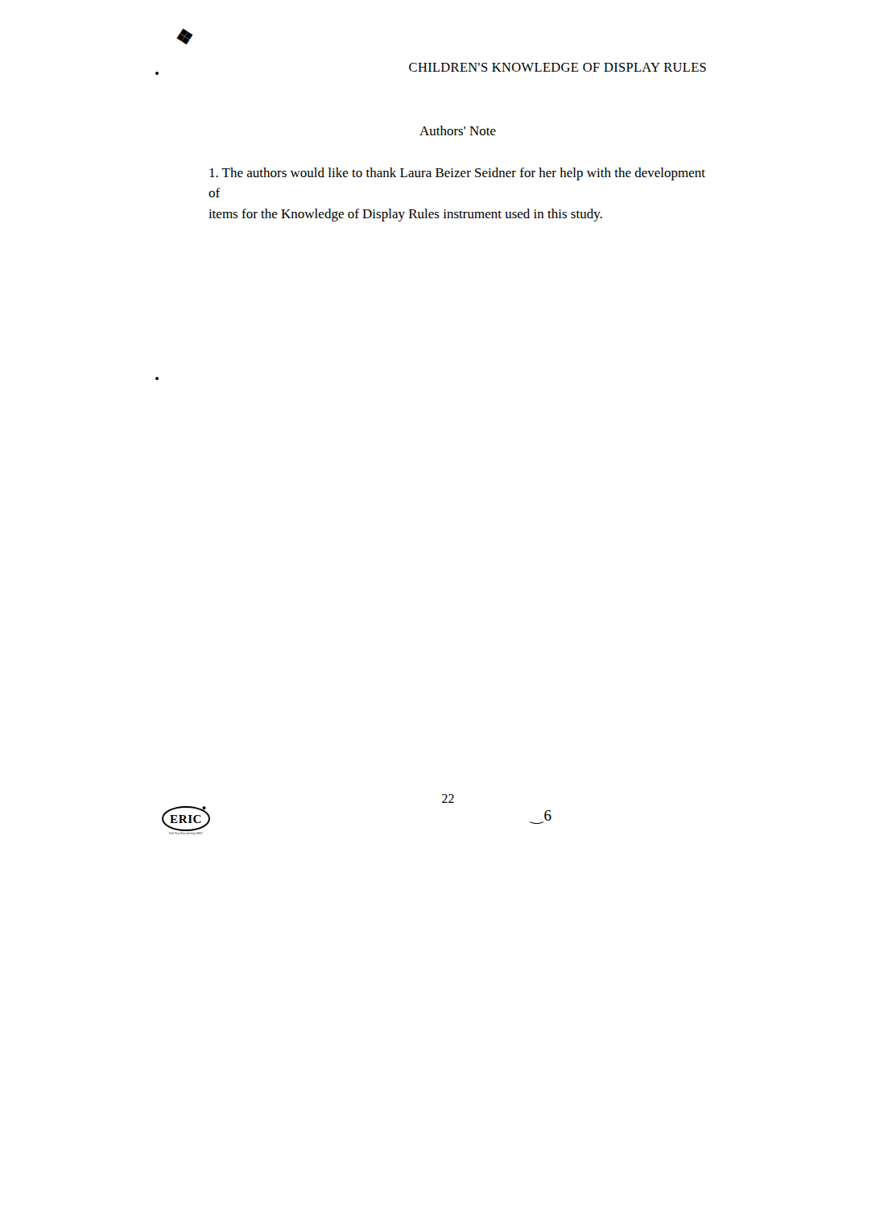❖
CHILDREN'S KNOWLEDGE OF DISPLAY RULES
Authors' Note
1. The authors would like to thank Laura Beizer Seidner for her help with the development of items for the Knowledge of Display Rules instrument used in this study.
22
ERIC● Full Text Provided by ERIC
‿6